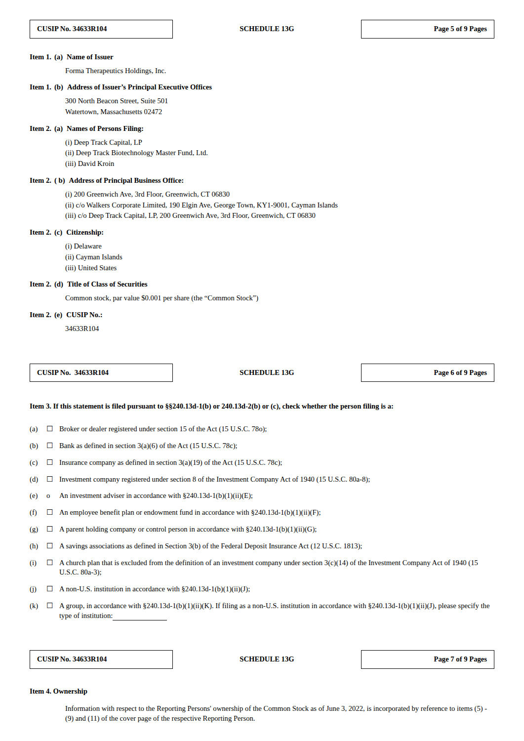CUSIP No. 34633R104
SCHEDULE 13G
Page 5 of 9 Pages
Item 1. (a) Name of Issuer
Forma Therapeutics Holdings, Inc.
Item 1. (b) Address of Issuer’s Principal Executive Offices
300 North Beacon Street, Suite 501
Watertown, Massachusetts 02472
Item 2. (a) Names of Persons Filing:
(i) Deep Track Capital, LP
(ii) Deep Track Biotechnology Master Fund, Ltd.
(iii) David Kroin
Item 2. ( b) Address of Principal Business Office:
(i) 200 Greenwich Ave, 3rd Floor, Greenwich, CT 06830
(ii) c/o Walkers Corporate Limited, 190 Elgin Ave, George Town, KY1-9001, Cayman Islands
(iii) c/o Deep Track Capital, LP, 200 Greenwich Ave, 3rd Floor, Greenwich, CT 06830
Item 2. (c) Citizenship:
(i) Delaware
(ii) Cayman Islands
(iii) United States
Item 2. (d) Title of Class of Securities
Common stock, par value $0.001 per share (the “Common Stock”)
Item 2. (e) CUSIP No.:
34633R104
CUSIP No. 34633R104
SCHEDULE 13G
Page 6 of 9 Pages
Item 3. If this statement is filed pursuant to §§240.13d-1(b) or 240.13d-2(b) or (c), check whether the person filing is a:
(a)☐Broker or dealer registered under section 15 of the Act (15 U.S.C. 78o);
(b)☐Bank as defined in section 3(a)(6) of the Act (15 U.S.C. 78c);
(c)☐Insurance company as defined in section 3(a)(19) of the Act (15 U.S.C. 78c);
(d)☐Investment company registered under section 8 of the Investment Company Act of 1940 (15 U.S.C. 80a-8);
(e) oAn investment adviser in accordance with §240.13d-1(b)(1)(ii)(E);
(f)☐An employee benefit plan or endowment fund in accordance with §240.13d-1(b)(1)(ii)(F);
(g)☐A parent holding company or control person in accordance with §240.13d-1(b)(1)(ii)(G);
(h)☐A savings associations as defined in Section 3(b) of the Federal Deposit Insurance Act (12 U.S.C. 1813);
(i)☐A church plan that is excluded from the definition of an investment company under section 3(c)(14) of the Investment Company Act of 1940 (15 U.S.C. 80a-3);
(j)☐A non-U.S. institution in accordance with §240.13d-1(b)(1)(ii)(J);
(k)☐A group, in accordance with §240.13d-1(b)(1)(ii)(K). If filing as a non-U.S. institution in accordance with §240.13d-1(b)(1)(ii)(J), please specify the type of institution:
CUSIP No. 34633R104
SCHEDULE 13G
Page 7 of 9 Pages
Item 4. Ownership
Information with respect to the Reporting Persons' ownership of the Common Stock as of June 3, 2022, is incorporated by reference to items (5) - (9) and (11) of the cover page of the respective Reporting Person.